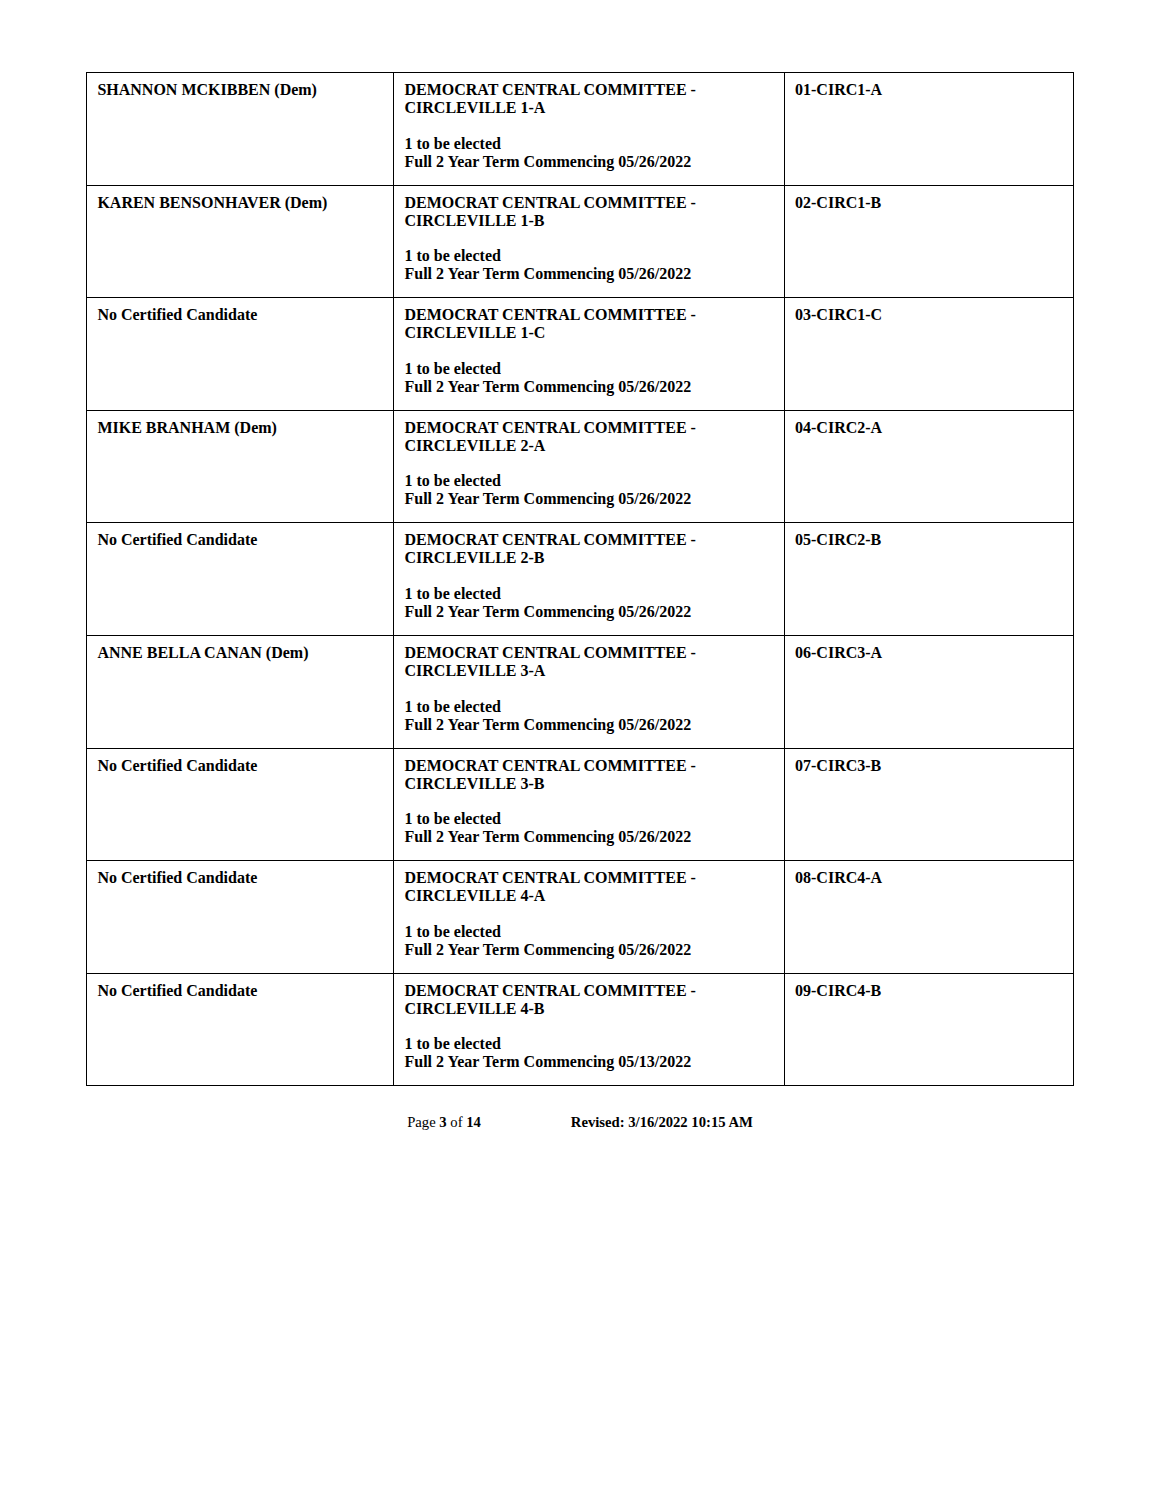| SHANNON MCKIBBEN (Dem) | DEMOCRAT CENTRAL COMMITTEE - CIRCLEVILLE 1-A 1 to be elected Full 2 Year Term Commencing 05/26/2022 | 01-CIRC1-A |
| KAREN BENSONHAVER (Dem) | DEMOCRAT CENTRAL COMMITTEE - CIRCLEVILLE 1-B 1 to be elected Full 2 Year Term Commencing 05/26/2022 | 02-CIRC1-B |
| No Certified Candidate | DEMOCRAT CENTRAL COMMITTEE - CIRCLEVILLE 1-C 1 to be elected Full 2 Year Term Commencing 05/26/2022 | 03-CIRC1-C |
| MIKE BRANHAM (Dem) | DEMOCRAT CENTRAL COMMITTEE - CIRCLEVILLE 2-A 1 to be elected Full 2 Year Term Commencing 05/26/2022 | 04-CIRC2-A |
| No Certified Candidate | DEMOCRAT CENTRAL COMMITTEE - CIRCLEVILLE 2-B 1 to be elected Full 2 Year Term Commencing 05/26/2022 | 05-CIRC2-B |
| ANNE BELLA CANAN (Dem) | DEMOCRAT CENTRAL COMMITTEE - CIRCLEVILLE 3-A 1 to be elected Full 2 Year Term Commencing 05/26/2022 | 06-CIRC3-A |
| No Certified Candidate | DEMOCRAT CENTRAL COMMITTEE - CIRCLEVILLE 3-B 1 to be elected Full 2 Year Term Commencing 05/26/2022 | 07-CIRC3-B |
| No Certified Candidate | DEMOCRAT CENTRAL COMMITTEE - CIRCLEVILLE 4-A 1 to be elected Full 2 Year Term Commencing 05/26/2022 | 08-CIRC4-A |
| No Certified Candidate | DEMOCRAT CENTRAL COMMITTEE - CIRCLEVILLE 4-B 1 to be elected Full 2 Year Term Commencing 05/13/2022 | 09-CIRC4-B |
Page 3 of 14 Revised: 3/16/2022 10:15 AM